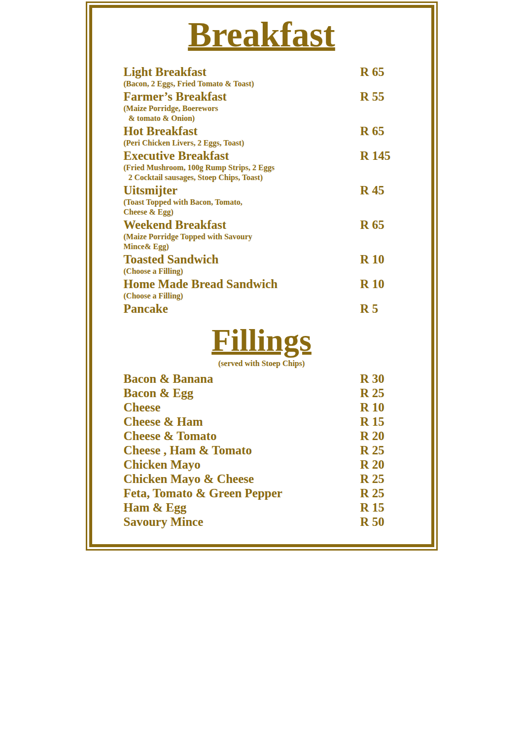Breakfast
Light Breakfast R 65
(Bacon, 2 Eggs, Fried Tomato & Toast)
Farmer’s Breakfast R 55
(Maize Porridge, Boerewors& tomato & Onion)
Hot Breakfast R 65
(Peri Chicken Livers, 2 Eggs, Toast)
Executive Breakfast R 145
(Fried Mushroom, 100g Rump Strips, 2 Eggs2 Cocktail sausages, Stoep Chips, Toast)
Uitsmijter R 45
(Toast Topped with Bacon, Tomato,
Cheese & Egg)
Weekend Breakfast R 65
(Maize Porridge Topped with Savoury
Mince& Egg)
Toasted Sandwich R 10
(Choose a Filling)
Home Made Bread Sandwich R 10
(Choose a Filling)
Pancake R 5
Fillings
(served with Stoep Chips)
Bacon & Banana R 30
Bacon & Egg R 25
Cheese R 10
Cheese & Ham R 15
Cheese & Tomato R 20
Cheese , Ham & Tomato R 25
Chicken Mayo R 20
Chicken Mayo & Cheese R 25
Feta, Tomato & Green Pepper R 25
Ham & Egg R 15
Savoury Mince R 50